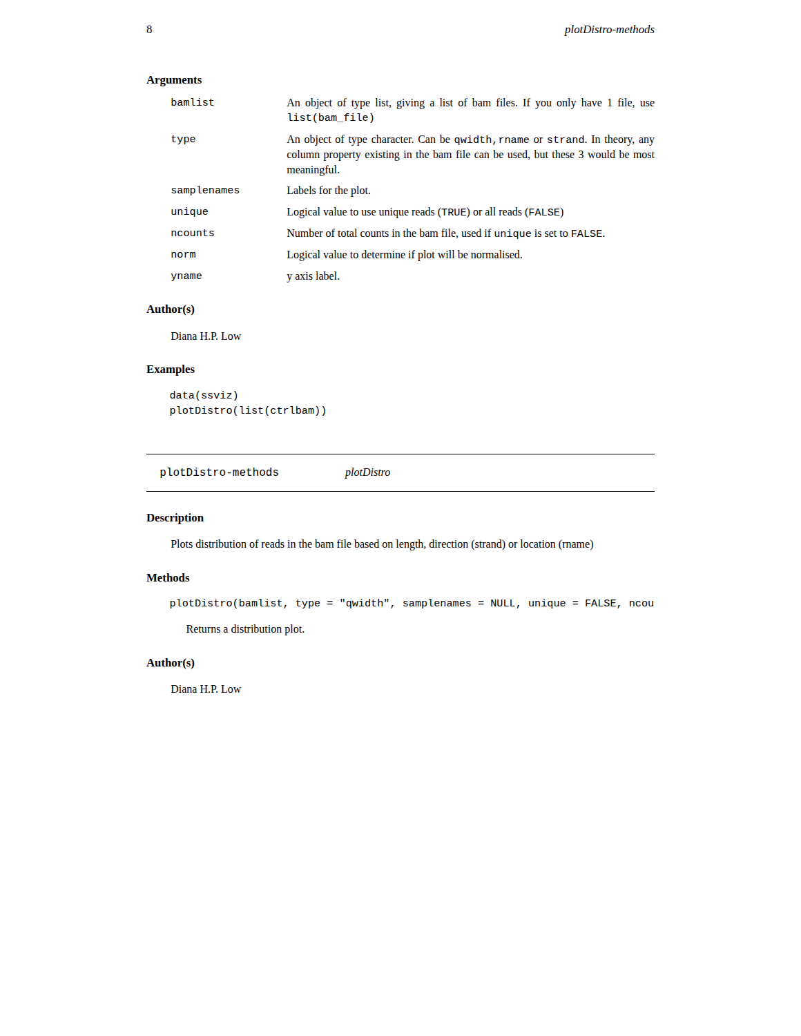8 plotDistro-methods
Arguments
bamlist
An object of type list, giving a list of bam files. If you only have 1 file, use list(bam_file)
type
An object of type character. Can be qwidth,rname or strand. In theory, any column property existing in the bam file can be used, but these 3 would be most meaningful.
samplenames
Labels for the plot.
unique
Logical value to use unique reads (TRUE) or all reads (FALSE)
ncounts
Number of total counts in the bam file, used if unique is set to FALSE.
norm
Logical value to determine if plot will be normalised.
yname
y axis label.
Author(s)
Diana H.P. Low
Examples
data(ssviz)
plotDistro(list(ctrlbam))
plotDistro-methods plotDistro
Description
Plots distribution of reads in the bam file based on length, direction (strand) or location (rname)
Methods
plotDistro(bamlist, type = "qwidth", samplenames = NULL, unique = FALSE, ncounts = 1e+06, norm = FALSE, yname
Returns a distribution plot.
Author(s)
Diana H.P. Low